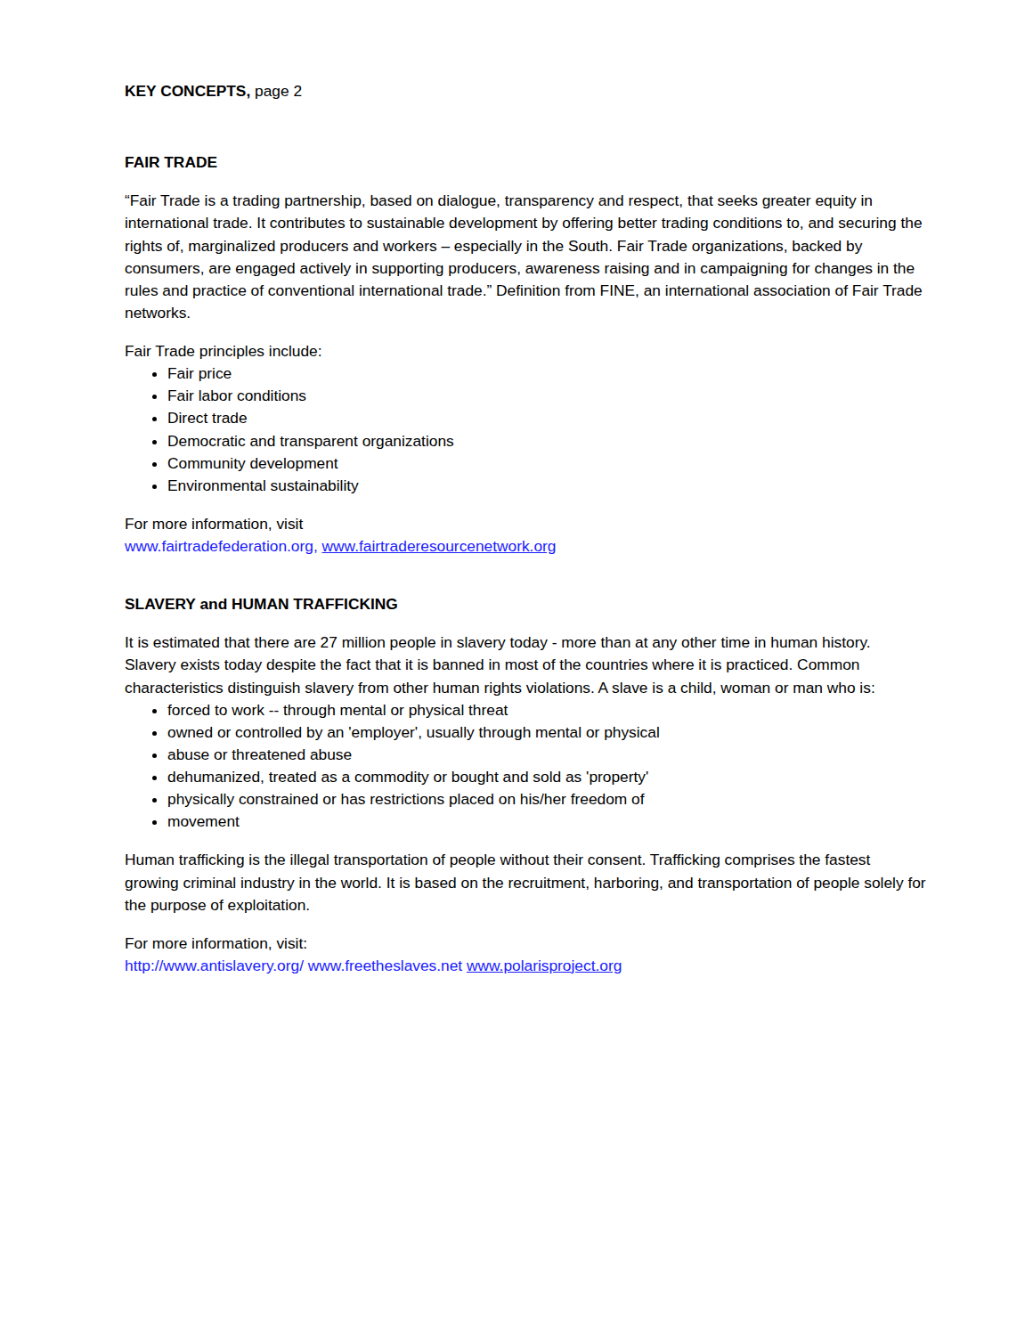KEY CONCEPTS, page 2
FAIR TRADE
“Fair Trade is a trading partnership, based on dialogue, transparency and respect, that seeks greater equity in international trade. It contributes to sustainable development by offering better trading conditions to, and securing the rights of, marginalized producers and workers – especially in the South. Fair Trade organizations, backed by consumers, are engaged actively in supporting producers, awareness raising and in campaigning for changes in the rules and practice of conventional international trade.” Definition from FINE, an international association of Fair Trade networks.
Fair Trade principles include:
Fair price
Fair labor conditions
Direct trade
Democratic and transparent organizations
Community development
Environmental sustainability
For more information, visit
www.fairtradefederation.org, www.fairtraderesourcenetwork.org
SLAVERY and HUMAN TRAFFICKING
It is estimated that there are 27 million people in slavery today - more than at any other time in human history. Slavery exists today despite the fact that it is banned in most of the countries where it is practiced. Common characteristics distinguish slavery from other human rights violations. A slave is a child, woman or man who is:
forced to work -- through mental or physical threat
owned or controlled by an 'employer', usually through mental or physical
abuse or threatened abuse
dehumanized, treated as a commodity or bought and sold as 'property'
physically constrained or has restrictions placed on his/her freedom of
movement
Human trafficking is the illegal transportation of people without their consent. Trafficking comprises the fastest growing criminal industry in the world. It is based on the recruitment, harboring, and transportation of people solely for the purpose of exploitation.
For more information, visit:
http://www.antislavery.org/ www.freetheslaves.net www.polarisproject.org